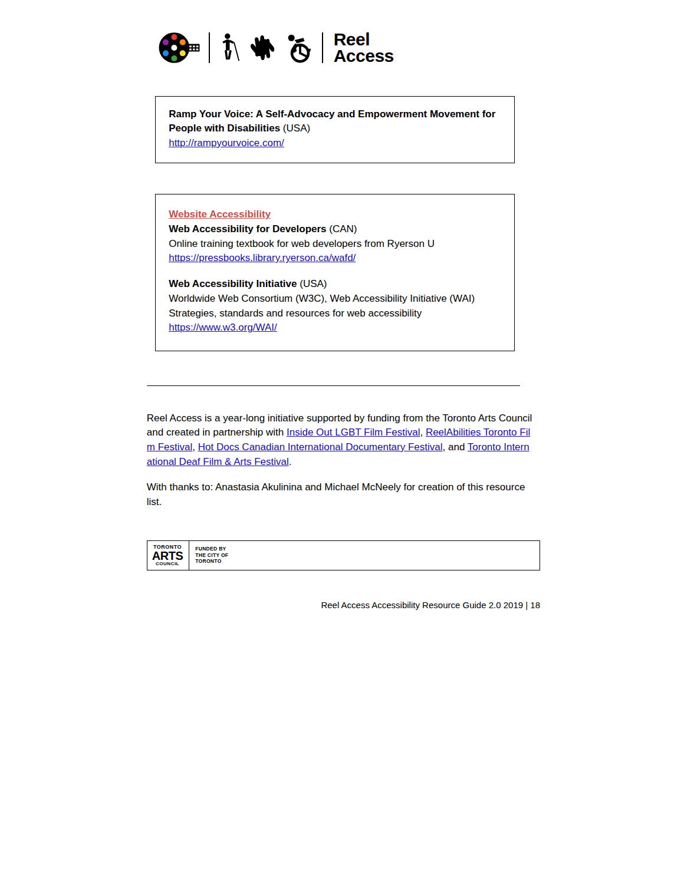Reel
Access
Ramp Your Voice: A Self-Advocacy and Empowerment Movement for People with Disabilities (USA)
http://rampyourvoice.com/
Website Accessibility
Web Accessibility for Developers (CAN)
Online training textbook for web developers from Ryerson U
https://pressbooks.library.ryerson.ca/wafd/
Web Accessibility Initiative (USA)
Worldwide Web Consortium (W3C), Web Accessibility Initiative (WAI)
Strategies, standards and resources for web accessibility
https://www.w3.org/WAI/
Reel Access is a year-long initiative supported by funding from the Toronto Arts Council and created in partnership with Inside Out LGBT Film Festival, ReelAbilities Toronto Film Festival, Hot Docs Canadian International Documentary Festival, and Toronto International Deaf Film & Arts Festival.
With thanks to: Anastasia Akulinina and Michael McNeely for creation of this resource list.
TORONTO
ARTS
COUNCIL
FUNDED BY
THE CITY OF
TORONTO
Reel Access Accessibility Resource Guide 2.0 2019 | 18